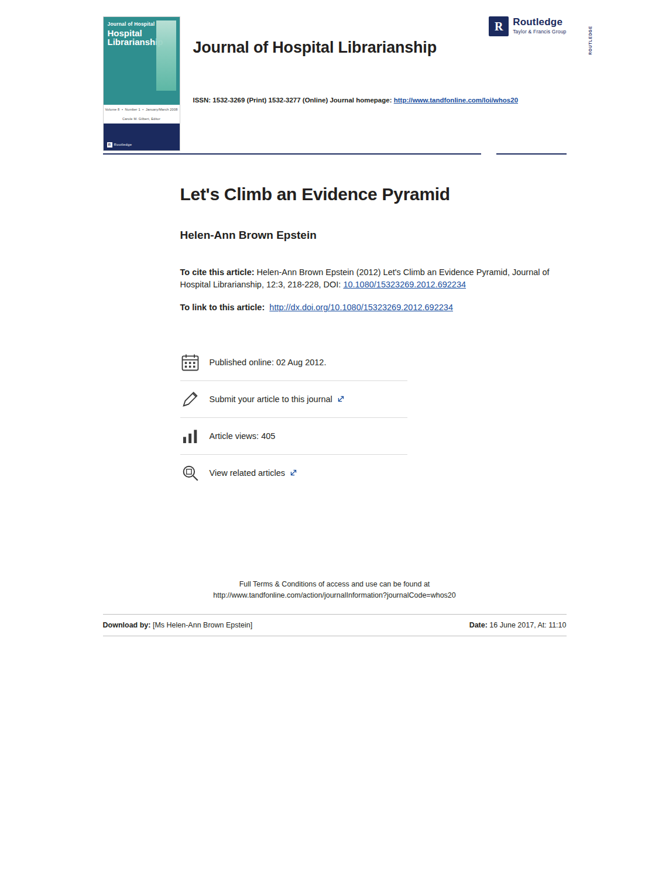R
Routledge
Taylor & Francis Group
ROUTLEDGE
Journal of Hospital
Hospital
Librarianship
Volume 8 • Number 1 • January/March 2008
Carole M. Gilbert, Editor
RRoutledge
Journal of Hospital Librarianship
ISSN: 1532-3269 (Print) 1532-3277 (Online) Journal homepage: http://www.tandfonline.com/loi/whos20
Let's Climb an Evidence Pyramid
Helen-Ann Brown Epstein
To cite this article: Helen-Ann Brown Epstein (2012) Let's Climb an Evidence Pyramid, Journal of Hospital Librarianship, 12:3, 218-228, DOI: 10.1080/15323269.2012.692234
To link to this article: http://dx.doi.org/10.1080/15323269.2012.692234
Published online: 02 Aug 2012.
Submit your article to this journal
Article views: 405
View related articles
Full Terms & Conditions of access and use can be found at
http://www.tandfonline.com/action/journalInformation?journalCode=whos20
Download by: [Ms Helen-Ann Brown Epstein]
Date: 16 June 2017, At: 11:10